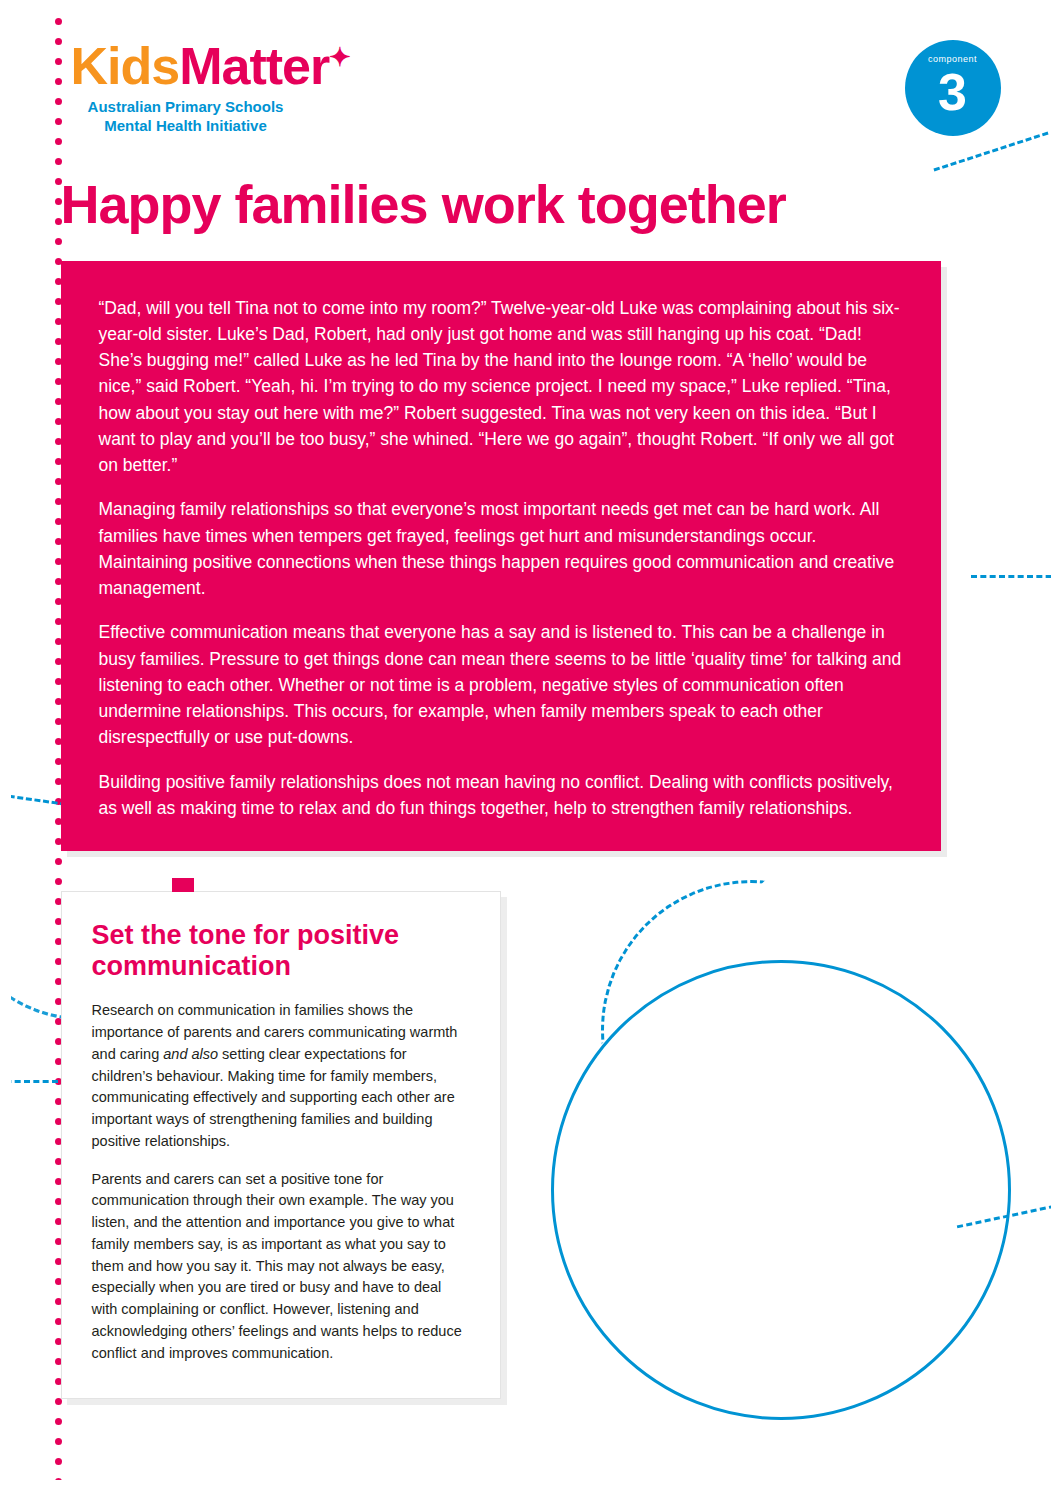Kids Matter✦
Australian Primary Schools
Mental Health Initiative
component
3
Happy families work together
“Dad, will you tell Tina not to come into my room?” Twelve-year-old Luke was complaining about his six-year-old sister. Luke’s Dad, Robert, had only just got home and was still hanging up his coat. “Dad! She’s bugging me!” called Luke as he led Tina by the hand into the lounge room. “A ‘hello’ would be nice,” said Robert. “Yeah, hi. I’m trying to do my science project. I need my space,” Luke replied. “Tina, how about you stay out here with me?” Robert suggested. Tina was not very keen on this idea. “But I want to play and you’ll be too busy,” she whined. “Here we go again”, thought Robert. “If only we all got on better.”
Managing family relationships so that everyone’s most important needs get met can be hard work. All families have times when tempers get frayed, feelings get hurt and misunderstandings occur. Maintaining positive connections when these things happen requires good communication and creative management.
Effective communication means that everyone has a say and is listened to. This can be a challenge in busy families. Pressure to get things done can mean there seems to be little ‘quality time’ for talking and listening to each other. Whether or not time is a problem, negative styles of communication often undermine relationships. This occurs, for example, when family members speak to each other disrespectfully or use put-downs.
Building positive family relationships does not mean having no conflict. Dealing with conflicts positively, as well as making time to relax and do fun things together, help to strengthen family relationships.
Set the tone for positive communication
Research on communication in families shows the importance of parents and carers communicating warmth and caring and also setting clear expectations for children’s behaviour. Making time for family members, communicating effectively and supporting each other are important ways of strengthening families and building positive relationships.
Parents and carers can set a positive tone for communication through their own example. The way you listen, and the attention and importance you give to what family members say, is as important as what you say to them and how you say it. This may not always be easy, especially when you are tired or busy and have to deal with complaining or conflict. However, listening and acknowledging others’ feelings and wants helps to reduce conflict and improves communication.